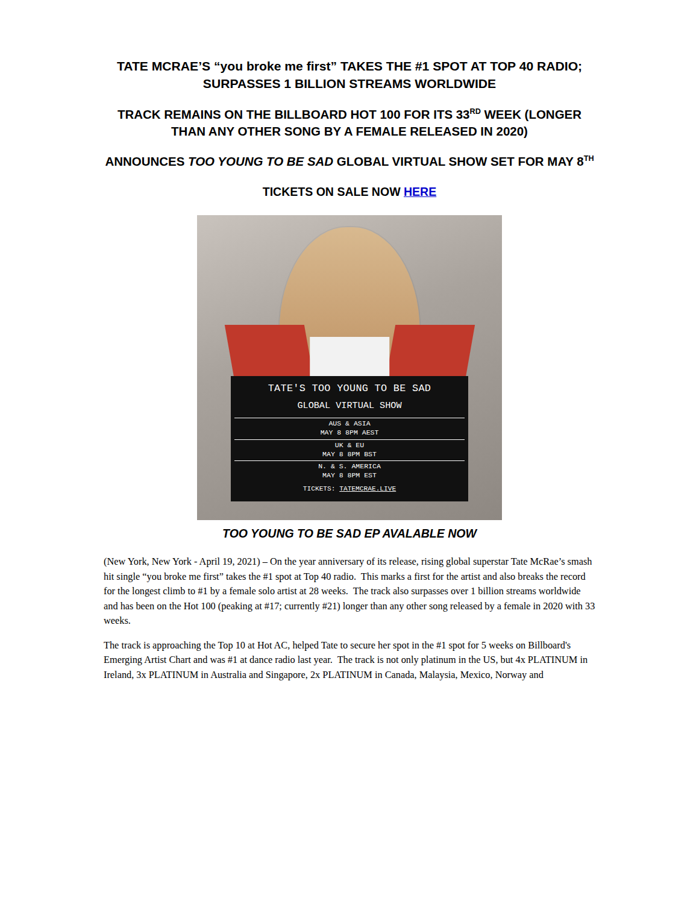TATE MCRAE’S “you broke me first” TAKES THE #1 SPOT AT TOP 40 RADIO; SURPASSES 1 BILLION STREAMS WORLDWIDE
TRACK REMAINS ON THE BILLBOARD HOT 100 FOR ITS 33RD WEEK (LONGER THAN ANY OTHER SONG BY A FEMALE RELEASED IN 2020)
ANNOUNCES TOO YOUNG TO BE SAD GLOBAL VIRTUAL SHOW SET FOR MAY 8TH
TICKETS ON SALE NOW HERE
TATE'S TOO YOUNG TO BE SAD
GLOBAL VIRTUAL SHOW
AUS & ASIA
MAY 8 8PM AEST
UK & EU
MAY 8 8PM BST
N. & S. AMERICA
MAY 8 8PM EST
TICKETS: TATEMCRAE.LIVE
TOO YOUNG TO BE SAD EP AVALABLE NOW
(New York, New York - April 19, 2021) – On the year anniversary of its release, rising global superstar Tate McRae’s smash hit single “you broke me first” takes the #1 spot at Top 40 radio. This marks a first for the artist and also breaks the record for the longest climb to #1 by a female solo artist at 28 weeks. The track also surpasses over 1 billion streams worldwide and has been on the Hot 100 (peaking at #17; currently #21) longer than any other song released by a female in 2020 with 33 weeks.
The track is approaching the Top 10 at Hot AC, helped Tate to secure her spot in the #1 spot for 5 weeks on Billboard's Emerging Artist Chart and was #1 at dance radio last year. The track is not only platinum in the US, but 4x PLATINUM in Ireland, 3x PLATINUM in Australia and Singapore, 2x PLATINUM in Canada, Malaysia, Mexico, Norway and